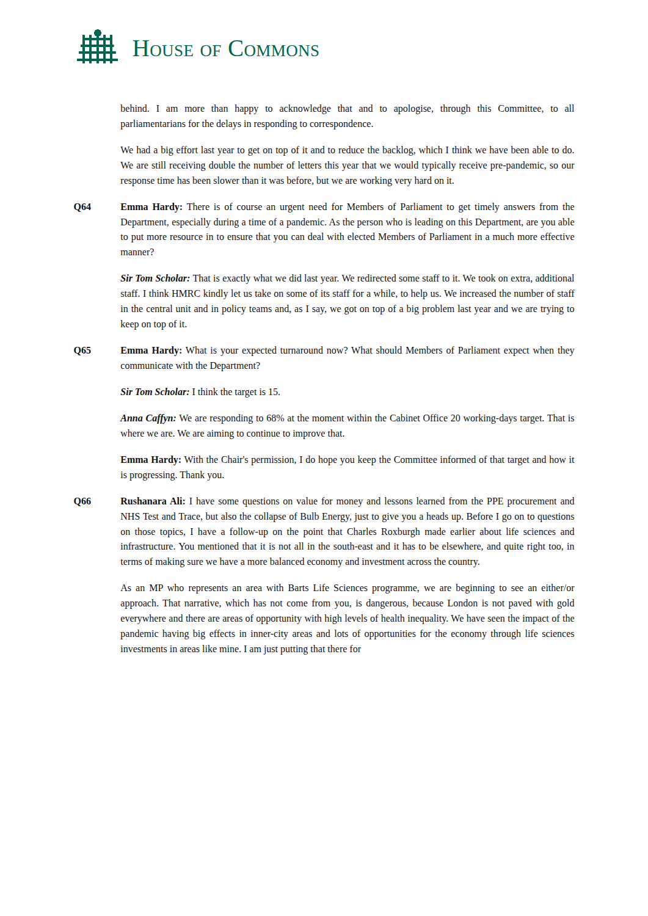House of Commons
behind. I am more than happy to acknowledge that and to apologise, through this Committee, to all parliamentarians for the delays in responding to correspondence.
We had a big effort last year to get on top of it and to reduce the backlog, which I think we have been able to do. We are still receiving double the number of letters this year that we would typically receive pre-pandemic, so our response time has been slower than it was before, but we are working very hard on it.
Q64
Emma Hardy: There is of course an urgent need for Members of Parliament to get timely answers from the Department, especially during a time of a pandemic. As the person who is leading on this Department, are you able to put more resource in to ensure that you can deal with elected Members of Parliament in a much more effective manner?
Sir Tom Scholar: That is exactly what we did last year. We redirected some staff to it. We took on extra, additional staff. I think HMRC kindly let us take on some of its staff for a while, to help us. We increased the number of staff in the central unit and in policy teams and, as I say, we got on top of a big problem last year and we are trying to keep on top of it.
Q65
Emma Hardy: What is your expected turnaround now? What should Members of Parliament expect when they communicate with the Department?
Sir Tom Scholar: I think the target is 15.
Anna Caffyn: We are responding to 68% at the moment within the Cabinet Office 20 working-days target. That is where we are. We are aiming to continue to improve that.
Emma Hardy: With the Chair's permission, I do hope you keep the Committee informed of that target and how it is progressing. Thank you.
Q66
Rushanara Ali: I have some questions on value for money and lessons learned from the PPE procurement and NHS Test and Trace, but also the collapse of Bulb Energy, just to give you a heads up. Before I go on to questions on those topics, I have a follow-up on the point that Charles Roxburgh made earlier about life sciences and infrastructure. You mentioned that it is not all in the south-east and it has to be elsewhere, and quite right too, in terms of making sure we have a more balanced economy and investment across the country.
As an MP who represents an area with Barts Life Sciences programme, we are beginning to see an either/or approach. That narrative, which has not come from you, is dangerous, because London is not paved with gold everywhere and there are areas of opportunity with high levels of health inequality. We have seen the impact of the pandemic having big effects in inner-city areas and lots of opportunities for the economy through life sciences investments in areas like mine. I am just putting that there for